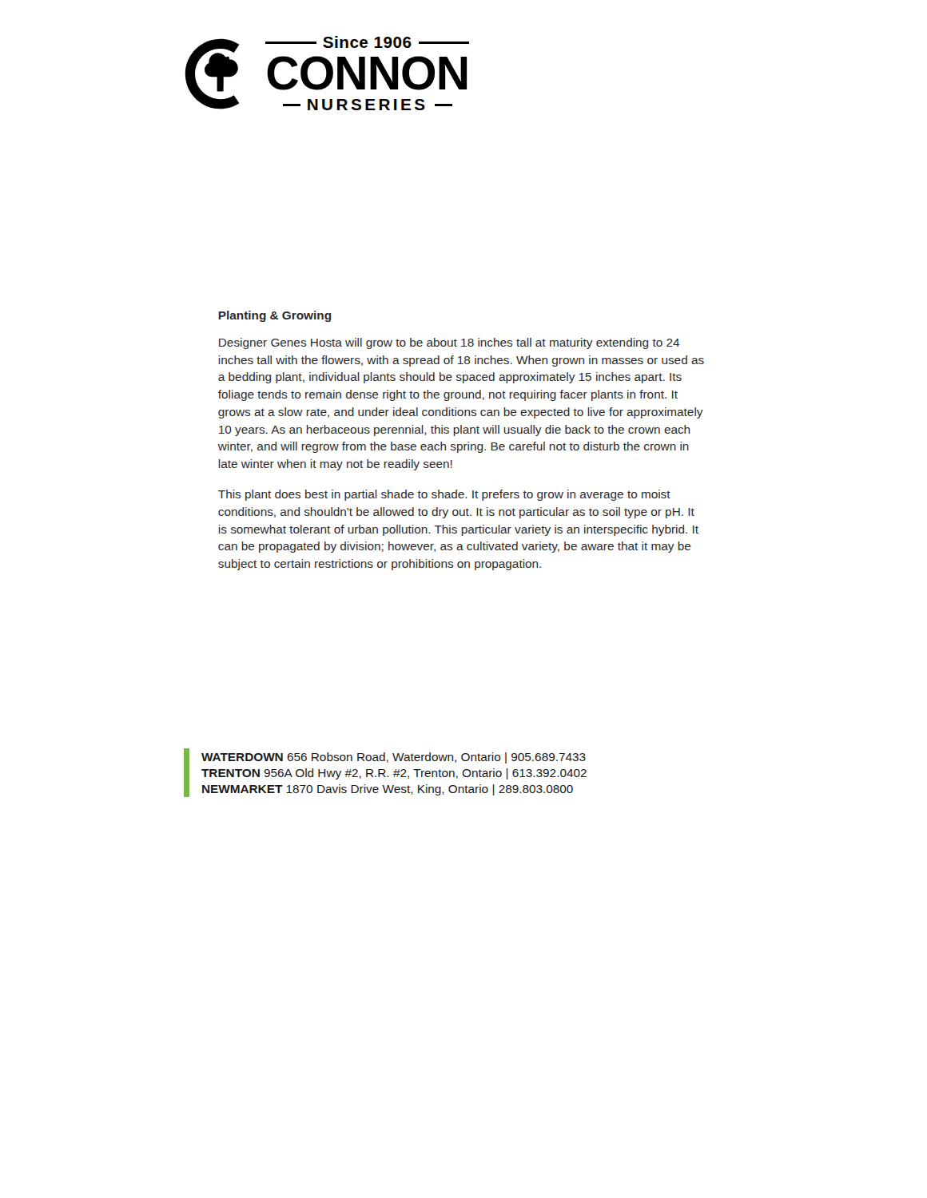Since 1906
CONNON
NURSERIES
Planting & Growing
Designer Genes Hosta will grow to be about 18 inches tall at maturity extending to 24 inches tall with the flowers, with a spread of 18 inches. When grown in masses or used as a bedding plant, individual plants should be spaced approximately 15 inches apart. Its foliage tends to remain dense right to the ground, not requiring facer plants in front. It grows at a slow rate, and under ideal conditions can be expected to live for approximately 10 years. As an herbaceous perennial, this plant will usually die back to the crown each winter, and will regrow from the base each spring. Be careful not to disturb the crown in late winter when it may not be readily seen!
This plant does best in partial shade to shade. It prefers to grow in average to moist conditions, and shouldn't be allowed to dry out. It is not particular as to soil type or pH. It is somewhat tolerant of urban pollution. This particular variety is an interspecific hybrid. It can be propagated by division; however, as a cultivated variety, be aware that it may be subject to certain restrictions or prohibitions on propagation.
WATERDOWN 656 Robson Road, Waterdown, Ontario | 905.689.7433
TRENTON 956A Old Hwy #2, R.R. #2, Trenton, Ontario | 613.392.0402
NEWMARKET 1870 Davis Drive West, King, Ontario | 289.803.0800